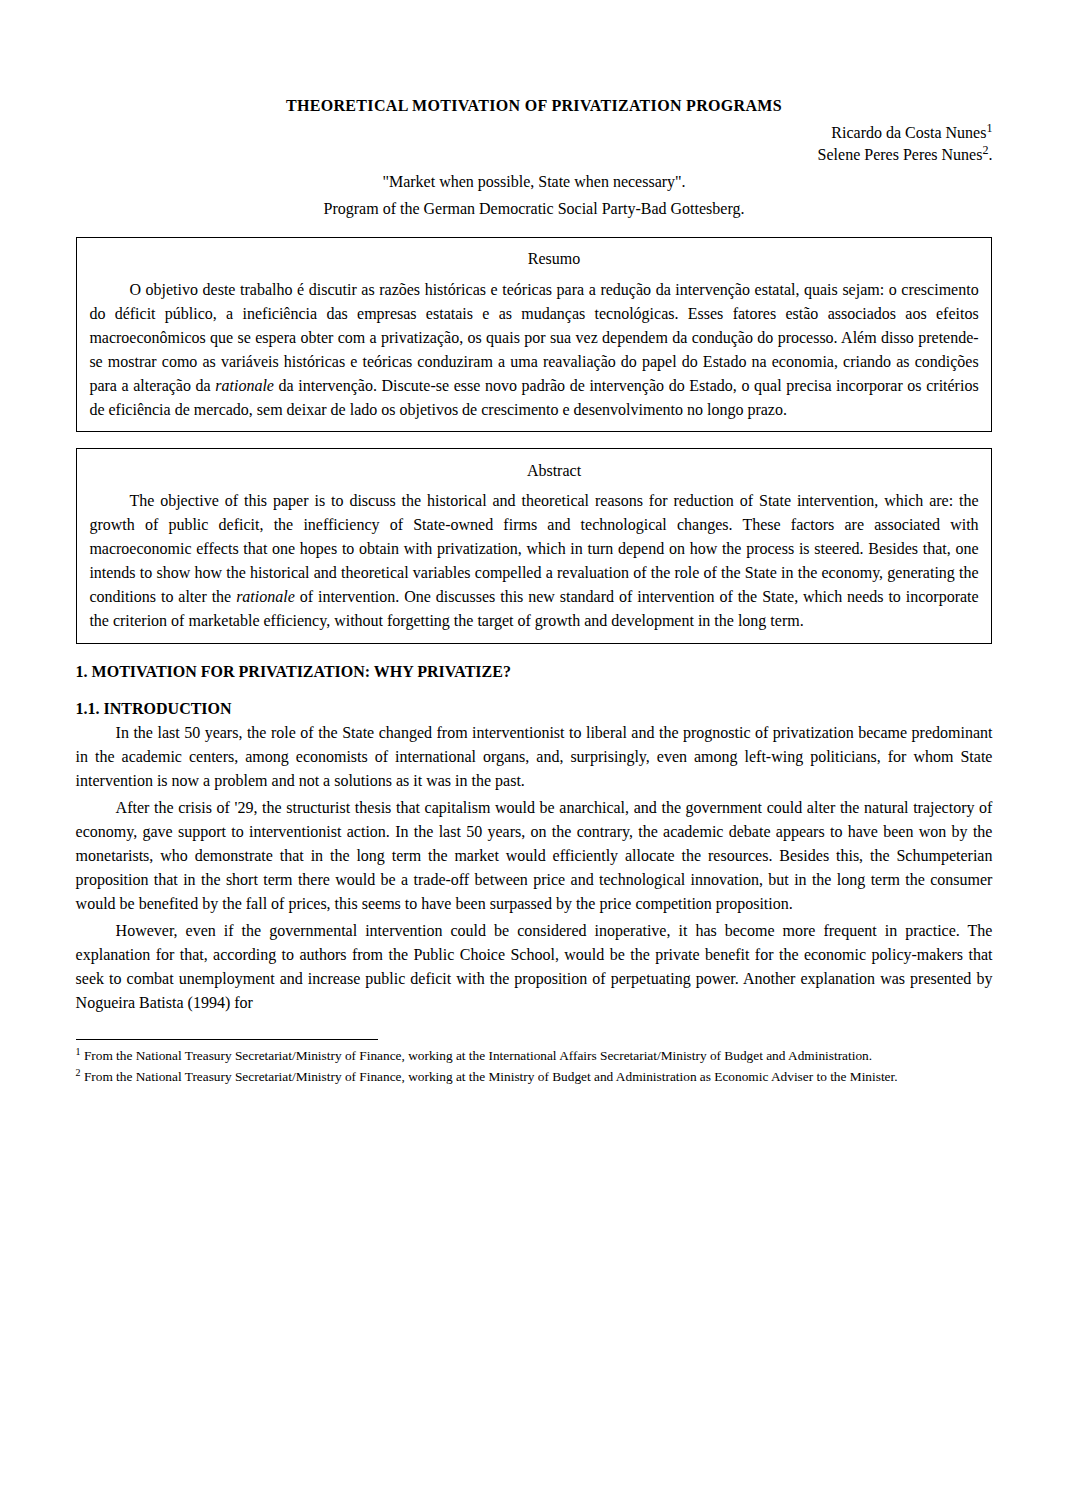THEORETICAL MOTIVATION OF PRIVATIZATION PROGRAMS
Ricardo da Costa Nunes1
Selene Peres Peres Nunes2.
"Market when possible, State when necessary".
Program of the German Democratic Social Party-Bad Gottesberg.
Resumo
O objetivo deste trabalho é discutir as razões históricas e teóricas para a redução da intervenção estatal, quais sejam: o crescimento do déficit público, a ineficiência das empresas estatais e as mudanças tecnológicas. Esses fatores estão associados aos efeitos macroeconômicos que se espera obter com a privatização, os quais por sua vez dependem da condução do processo. Além disso pretende-se mostrar como as variáveis históricas e teóricas conduziram a uma reavaliação do papel do Estado na economia, criando as condições para a alteração da rationale da intervenção. Discute-se esse novo padrão de intervenção do Estado, o qual precisa incorporar os critérios de eficiência de mercado, sem deixar de lado os objetivos de crescimento e desenvolvimento no longo prazo.
Abstract
The objective of this paper is to discuss the historical and theoretical reasons for reduction of State intervention, which are: the growth of public deficit, the inefficiency of State-owned firms and technological changes. These factors are associated with macroeconomic effects that one hopes to obtain with privatization, which in turn depend on how the process is steered. Besides that, one intends to show how the historical and theoretical variables compelled a revaluation of the role of the State in the economy, generating the conditions to alter the rationale of intervention. One discusses this new standard of intervention of the State, which needs to incorporate the criterion of marketable efficiency, without forgetting the target of growth and development in the long term.
1. MOTIVATION FOR PRIVATIZATION: WHY PRIVATIZE?
1.1. INTRODUCTION
In the last 50 years, the role of the State changed from interventionist to liberal and the prognostic of privatization became predominant in the academic centers, among economists of international organs, and, surprisingly, even among left-wing politicians, for whom State intervention is now a problem and not a solutions as it was in the past.
After the crisis of '29, the structurist thesis that capitalism would be anarchical, and the government could alter the natural trajectory of economy, gave support to interventionist action. In the last 50 years, on the contrary, the academic debate appears to have been won by the monetarists, who demonstrate that in the long term the market would efficiently allocate the resources. Besides this, the Schumpeterian proposition that in the short term there would be a trade-off between price and technological innovation, but in the long term the consumer would be benefited by the fall of prices, this seems to have been surpassed by the price competition proposition.
However, even if the governmental intervention could be considered inoperative, it has become more frequent in practice. The explanation for that, according to authors from the Public Choice School, would be the private benefit for the economic policy-makers that seek to combat unemployment and increase public deficit with the proposition of perpetuating power. Another explanation was presented by Nogueira Batista (1994) for
1 From the National Treasury Secretariat/Ministry of Finance, working at the International Affairs Secretariat/Ministry of Budget and Administration.
2 From the National Treasury Secretariat/Ministry of Finance, working at the Ministry of Budget and Administration as Economic Adviser to the Minister.